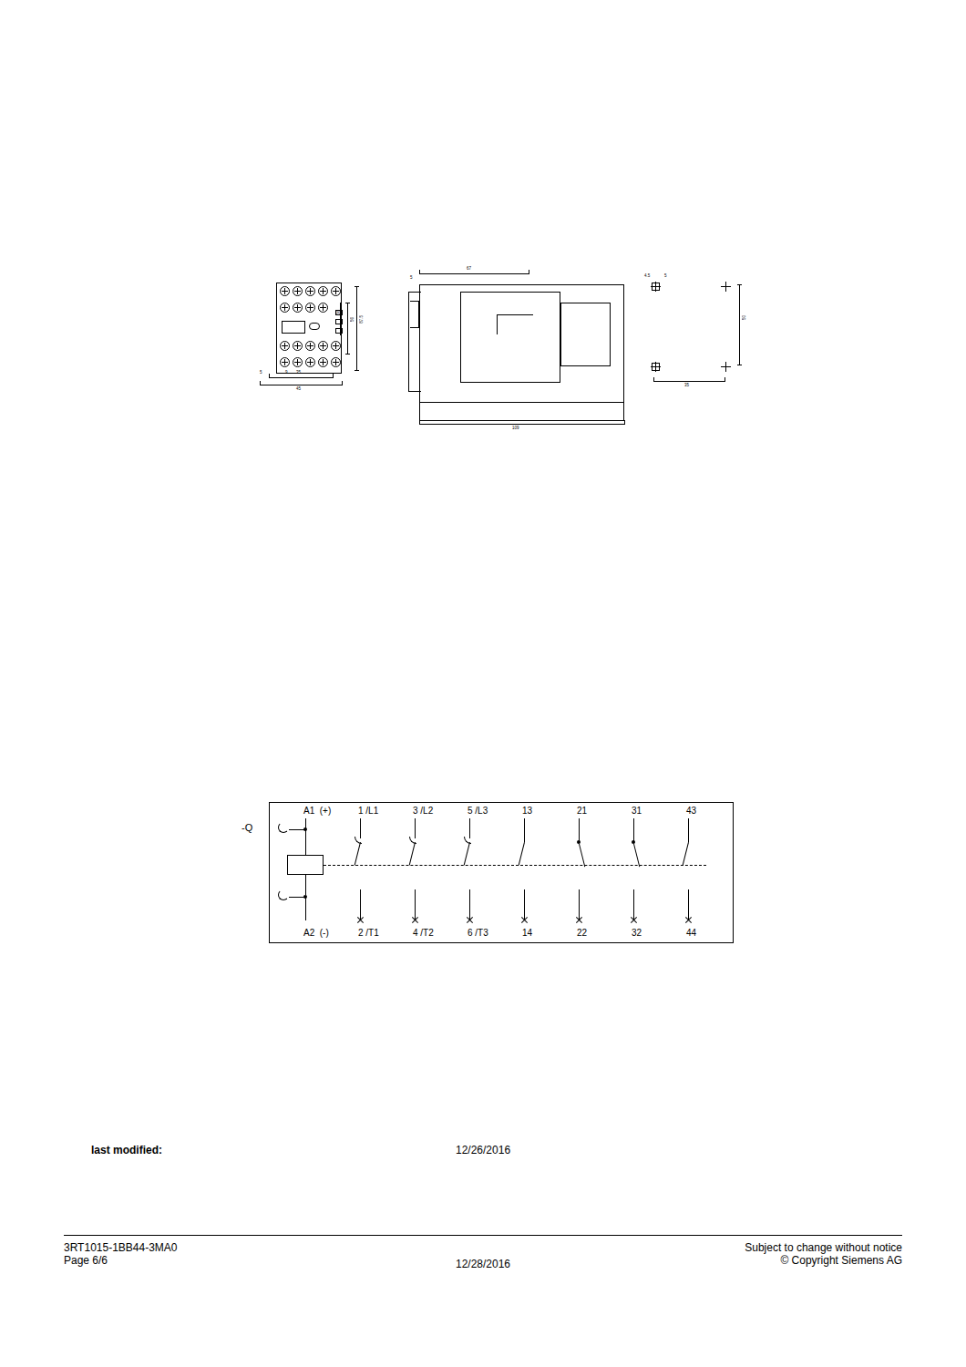56
87.5
36
45
35
5
9
67
5
109
4.5
5
50
35
-Q
A1 (+)
1 /L1
3 /L2
5 /L3
13
21
31
43
A2 (-)
2 /T1
4 /T2
6 /T3
14
22
32
44
last modified:
12/26/2016
3RT1015-1BB44-3MA0
Page 6/6
Subject to change without notice
© Copyright Siemens AG
12/28/2016